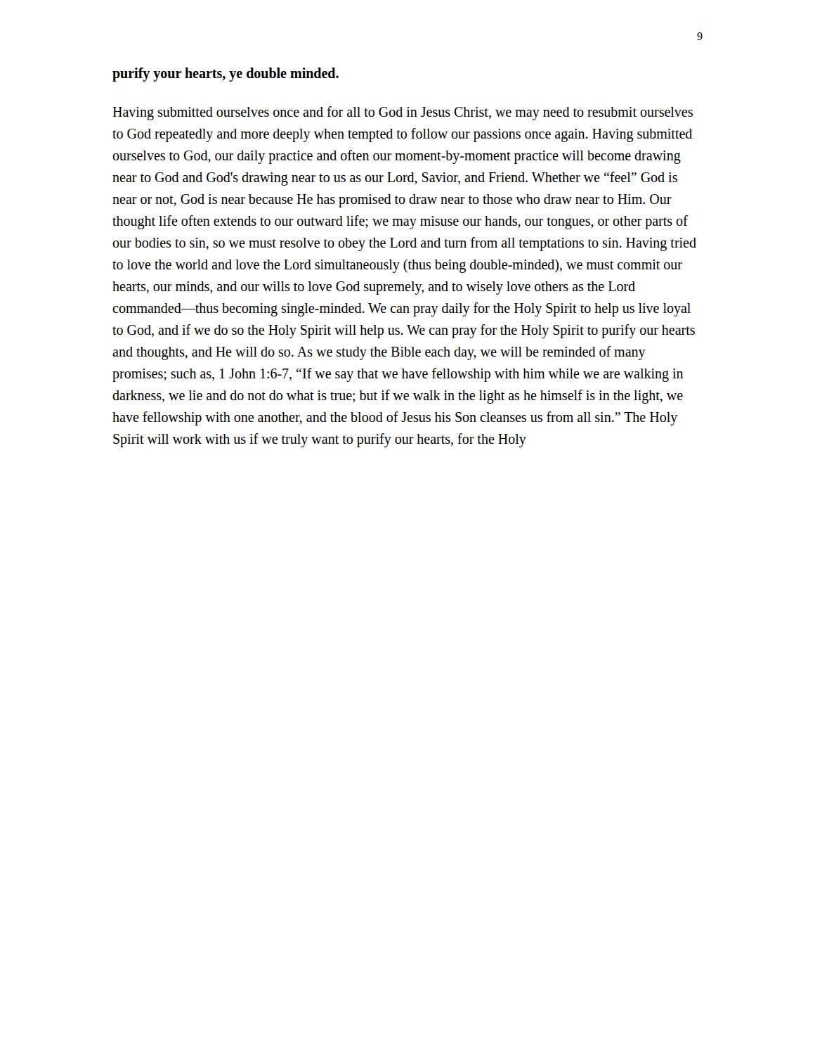9
purify your hearts, ye double minded.
Having submitted ourselves once and for all to God in Jesus Christ, we may need to resubmit ourselves to God repeatedly and more deeply when tempted to follow our passions once again. Having submitted ourselves to God, our daily practice and often our moment-by-moment practice will become drawing near to God and God's drawing near to us as our Lord, Savior, and Friend. Whether we “feel” God is near or not, God is near because He has promised to draw near to those who draw near to Him. Our thought life often extends to our outward life; we may misuse our hands, our tongues, or other parts of our bodies to sin, so we must resolve to obey the Lord and turn from all temptations to sin. Having tried to love the world and love the Lord simultaneously (thus being double-minded), we must commit our hearts, our minds, and our wills to love God supremely, and to wisely love others as the Lord commanded—thus becoming single-minded. We can pray daily for the Holy Spirit to help us live loyal to God, and if we do so the Holy Spirit will help us. We can pray for the Holy Spirit to purify our hearts and thoughts, and He will do so. As we study the Bible each day, we will be reminded of many promises; such as, 1 John 1:6-7, “If we say that we have fellowship with him while we are walking in darkness, we lie and do not do what is true; but if we walk in the light as he himself is in the light, we have fellowship with one another, and the blood of Jesus his Son cleanses us from all sin.” The Holy Spirit will work with us if we truly want to purify our hearts, for the Holy